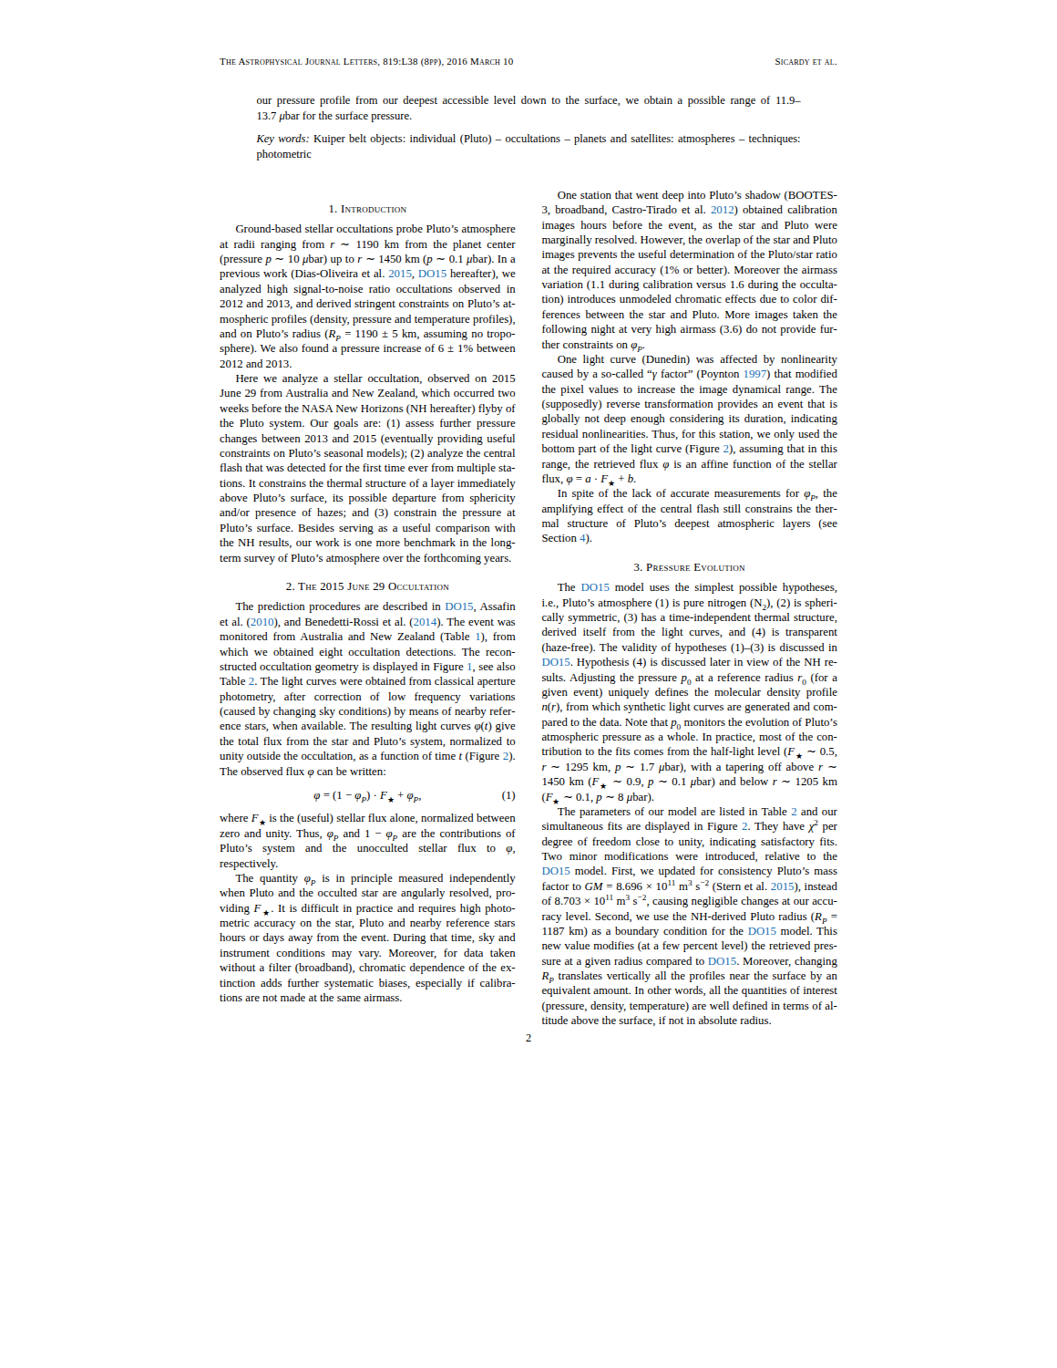The Astrophysical Journal Letters, 819:L38 (8pp), 2016 March 10
Sicardy et al.
our pressure profile from our deepest accessible level down to the surface, we obtain a possible range of 11.9–13.7 μbar for the surface pressure.
Key words: Kuiper belt objects: individual (Pluto) – occultations – planets and satellites: atmospheres – techniques: photometric
1. Introduction
Ground-based stellar occultations probe Pluto’s atmosphere at radii ranging from r ∼ 1190 km from the planet center (pressure p ∼ 10 μbar) up to r ∼ 1450 km (p ∼ 0.1 μbar). In a previous work (Dias-Oliveira et al. 2015, DO15 hereafter), we analyzed high signal-to-noise ratio occultations observed in 2012 and 2013, and derived stringent constraints on Pluto’s atmospheric profiles (density, pressure and temperature profiles), and on Pluto’s radius (RP = 1190 ± 5 km, assuming no troposphere). We also found a pressure increase of 6 ± 1% between 2012 and 2013.
Here we analyze a stellar occultation, observed on 2015 June 29 from Australia and New Zealand, which occurred two weeks before the NASA New Horizons (NH hereafter) flyby of the Pluto system. Our goals are: (1) assess further pressure changes between 2013 and 2015 (eventually providing useful constraints on Pluto’s seasonal models); (2) analyze the central flash that was detected for the first time ever from multiple stations. It constrains the thermal structure of a layer immediately above Pluto’s surface, its possible departure from sphericity and/or presence of hazes; and (3) constrain the pressure at Pluto’s surface. Besides serving as a useful comparison with the NH results, our work is one more benchmark in the long-term survey of Pluto’s atmosphere over the forthcoming years.
2. The 2015 June 29 Occultation
The prediction procedures are described in DO15, Assafin et al. (2010), and Benedetti-Rossi et al. (2014). The event was monitored from Australia and New Zealand (Table 1), from which we obtained eight occultation detections. The reconstructed occultation geometry is displayed in Figure 1, see also Table 2. The light curves were obtained from classical aperture photometry, after correction of low frequency variations (caused by changing sky conditions) by means of nearby reference stars, when available. The resulting light curves φ(t) give the total flux from the star and Pluto’s system, normalized to unity outside the occultation, as a function of time t (Figure 2). The observed flux φ can be written:
φ = (1 − φP) · F★ + φP, (1)
where F★ is the (useful) stellar flux alone, normalized between zero and unity. Thus, φP and 1 − φP are the contributions of Pluto’s system and the unocculted stellar flux to φ, respectively.
The quantity φP is in principle measured independently when Pluto and the occulted star are angularly resolved, providing F★. It is difficult in practice and requires high photometric accuracy on the star, Pluto and nearby reference stars hours or days away from the event. During that time, sky and instrument conditions may vary. Moreover, for data taken without a filter (broadband), chromatic dependence of the extinction adds further systematic biases, especially if calibrations are not made at the same airmass.
One station that went deep into Pluto’s shadow (BOOTES-3, broadband, Castro-Tirado et al. 2012) obtained calibration images hours before the event, as the star and Pluto were marginally resolved. However, the overlap of the star and Pluto images prevents the useful determination of the Pluto/star ratio at the required accuracy (1% or better). Moreover the airmass variation (1.1 during calibration versus 1.6 during the occultation) introduces unmodeled chromatic effects due to color differences between the star and Pluto. More images taken the following night at very high airmass (3.6) do not provide further constraints on φP.
One light curve (Dunedin) was affected by nonlinearity caused by a so-called “γ factor” (Poynton 1997) that modified the pixel values to increase the image dynamical range. The (supposedly) reverse transformation provides an event that is globally not deep enough considering its duration, indicating residual nonlinearities. Thus, for this station, we only used the bottom part of the light curve (Figure 2), assuming that in this range, the retrieved flux φ is an affine function of the stellar flux, φ = a · F★ + b.
In spite of the lack of accurate measurements for φP, the amplifying effect of the central flash still constrains the thermal structure of Pluto’s deepest atmospheric layers (see Section 4).
3. Pressure Evolution
The DO15 model uses the simplest possible hypotheses, i.e., Pluto’s atmosphere (1) is pure nitrogen (N2), (2) is spherically symmetric, (3) has a time-independent thermal structure, derived itself from the light curves, and (4) is transparent (haze-free). The validity of hypotheses (1)–(3) is discussed in DO15. Hypothesis (4) is discussed later in view of the NH results. Adjusting the pressure p0 at a reference radius r0 (for a given event) uniquely defines the molecular density profile n(r), from which synthetic light curves are generated and compared to the data. Note that p0 monitors the evolution of Pluto’s atmospheric pressure as a whole. In practice, most of the contribution to the fits comes from the half-light level (F★ ∼ 0.5, r ∼ 1295 km, p ∼ 1.7 μbar), with a tapering off above r ∼ 1450 km (F★ ∼ 0.9, p ∼ 0.1 μbar) and below r ∼ 1205 km (F★ ∼ 0.1, p ∼ 8 μbar).
The parameters of our model are listed in Table 2 and our simultaneous fits are displayed in Figure 2. They have χ2 per degree of freedom close to unity, indicating satisfactory fits. Two minor modifications were introduced, relative to the DO15 model. First, we updated for consistency Pluto’s mass factor to GM = 8.696 × 1011 m3 s−2 (Stern et al. 2015), instead of 8.703 × 1011 m3 s−2, causing negligible changes at our accuracy level. Second, we use the NH-derived Pluto radius (RP = 1187 km) as a boundary condition for the DO15 model. This new value modifies (at a few percent level) the retrieved pressure at a given radius compared to DO15. Moreover, changing RP translates vertically all the profiles near the surface by an equivalent amount. In other words, all the quantities of interest (pressure, density, temperature) are well defined in terms of altitude above the surface, if not in absolute radius.
2